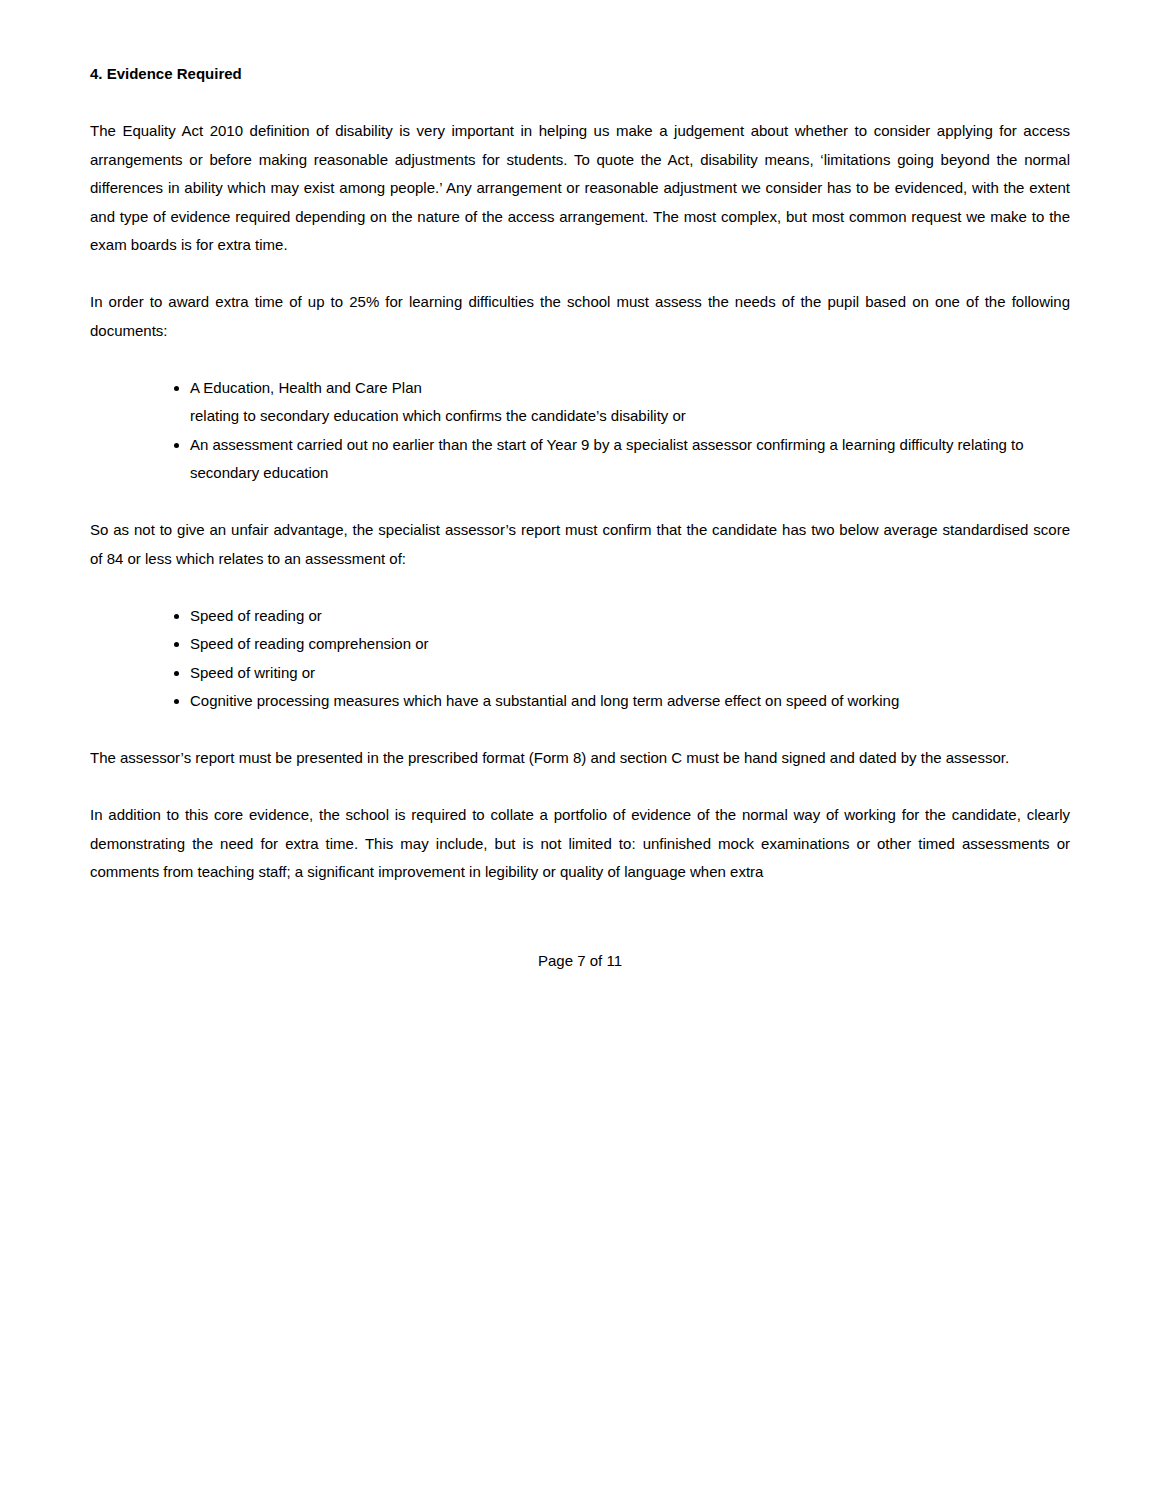4. Evidence Required
The Equality Act 2010 definition of disability is very important in helping us make a judgement about whether to consider applying for access arrangements or before making reasonable adjustments for students. To quote the Act, disability means, ‘limitations going beyond the normal differences in ability which may exist among people.’ Any arrangement or reasonable adjustment we consider has to be evidenced, with the extent and type of evidence required depending on the nature of the access arrangement. The most complex, but most common request we make to the exam boards is for extra time.
In order to award extra time of up to 25% for learning difficulties the school must assess the needs of the pupil based on one of the following documents:
A Education, Health and Care Plan
relating to secondary education which confirms the candidate’s disability or
An assessment carried out no earlier than the start of Year 9 by a specialist assessor confirming a learning difficulty relating to secondary education
So as not to give an unfair advantage, the specialist assessor’s report must confirm that the candidate has two below average standardised score of 84 or less which relates to an assessment of:
Speed of reading or
Speed of reading comprehension or
Speed of writing or
Cognitive processing measures which have a substantial and long term adverse effect on speed of working
The assessor’s report must be presented in the prescribed format (Form 8) and section C must be hand signed and dated by the assessor.
In addition to this core evidence, the school is required to collate a portfolio of evidence of the normal way of working for the candidate, clearly demonstrating the need for extra time. This may include, but is not limited to: unfinished mock examinations or other timed assessments or comments from teaching staff; a significant improvement in legibility or quality of language when extra
Page 7 of 11